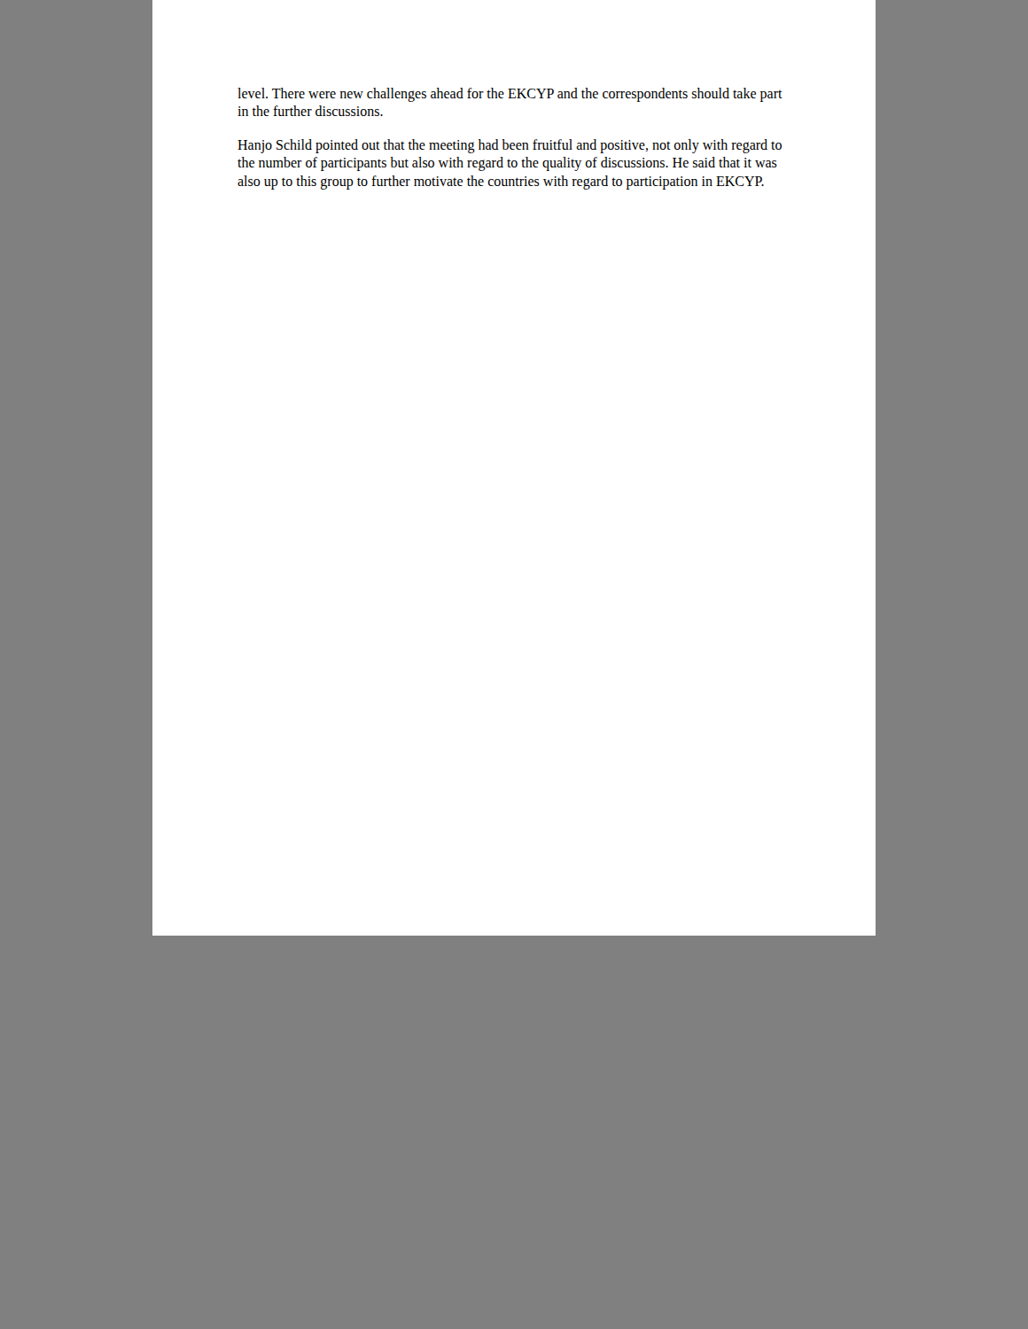level. There were new challenges ahead for the EKCYP and the correspondents should take part in the further discussions.
Hanjo Schild pointed out that the meeting had been fruitful and positive, not only with regard to the number of participants but also with regard to the quality of discussions. He said that it was also up to this group to further motivate the countries with regard to participation in EKCYP.